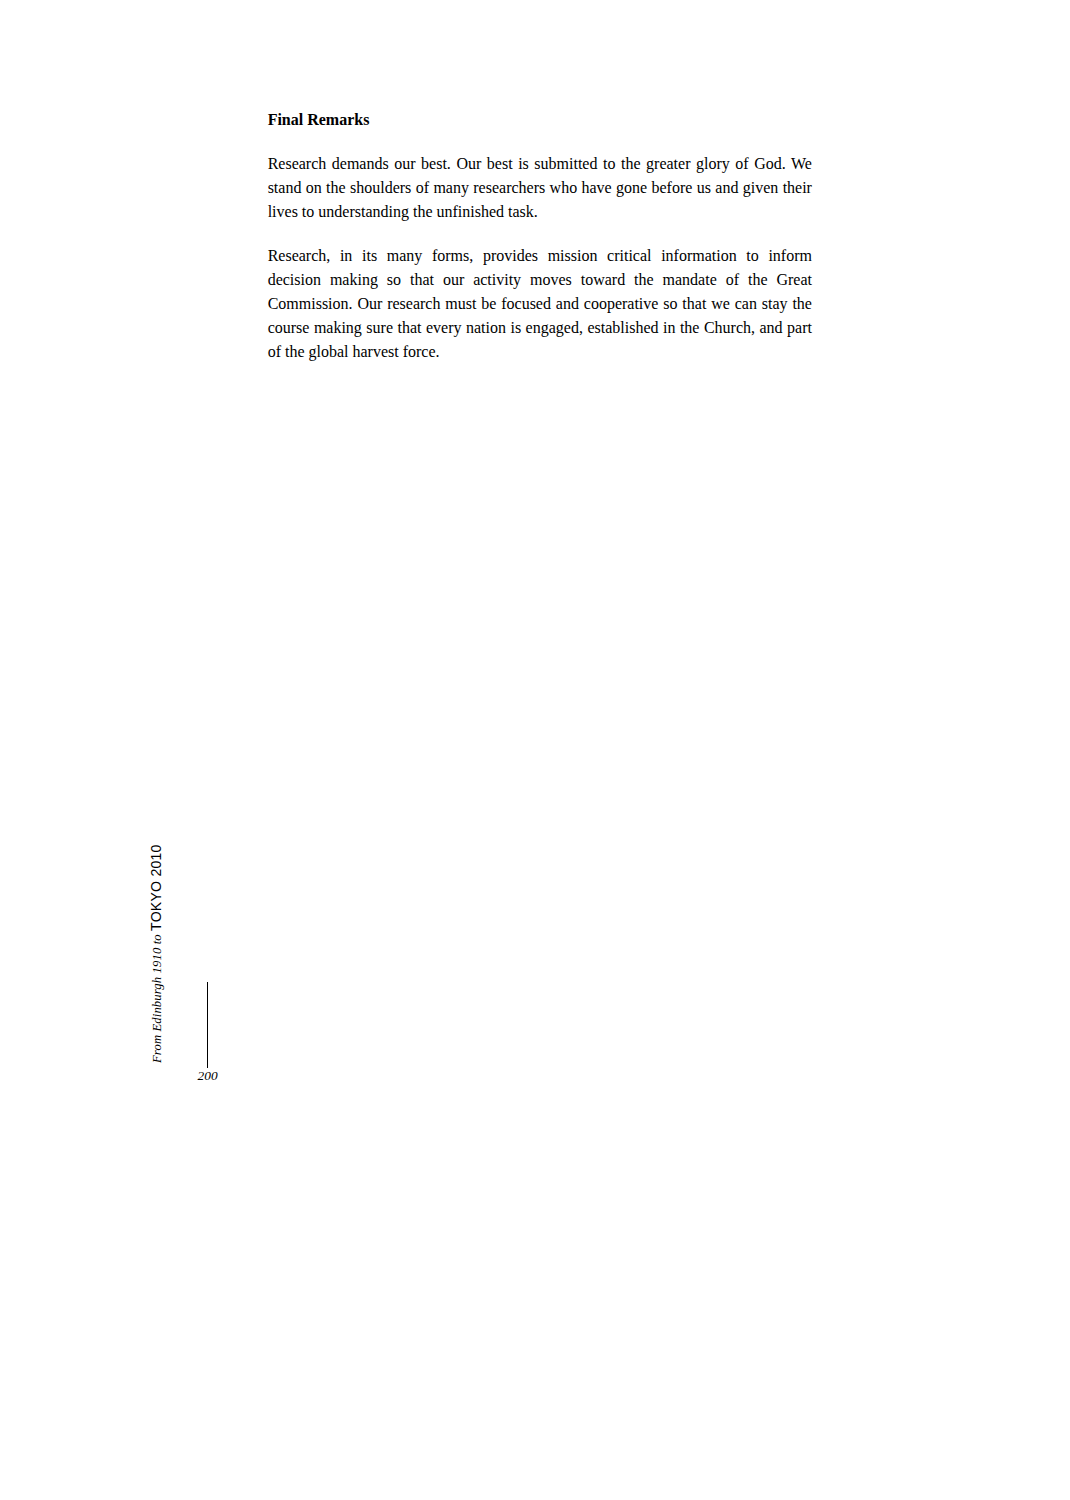Final Remarks
Research demands our best. Our best is submitted to the greater glory of God. We stand on the shoulders of many researchers who have gone before us and given their lives to understanding the unfinished task.
Research, in its many forms, provides mission critical information to inform decision making so that our activity moves toward the mandate of the Great Commission. Our research must be focused and cooperative so that we can stay the course making sure that every nation is engaged, established in the Church, and part of the global harvest force.
From Edinburgh 1910 to TOKYO 2010
200